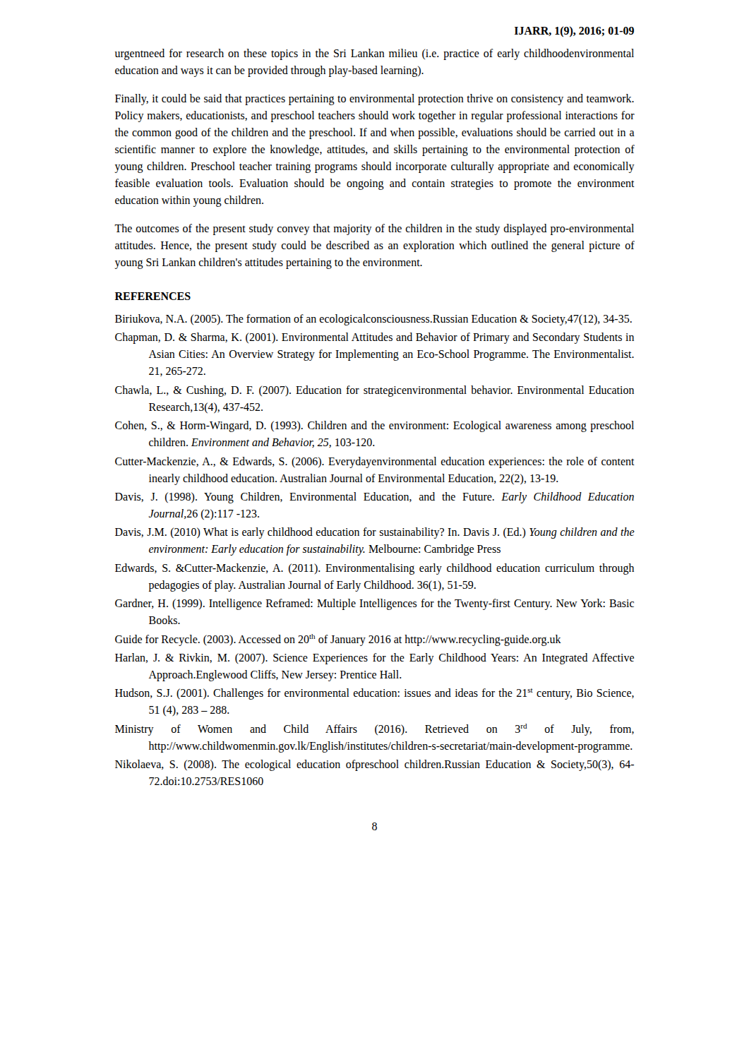IJARR, 1(9), 2016; 01-09
urgentneed for research on these topics in the Sri Lankan milieu (i.e. practice of early childhoodenvironmental education and ways it can be provided through play-based learning).
Finally, it could be said that practices pertaining to environmental protection thrive on consistency and teamwork. Policy makers, educationists, and preschool teachers should work together in regular professional interactions for the common good of the children and the preschool. If and when possible, evaluations should be carried out in a scientific manner to explore the knowledge, attitudes, and skills pertaining to the environmental protection of young children. Preschool teacher training programs should incorporate culturally appropriate and economically feasible evaluation tools. Evaluation should be ongoing and contain strategies to promote the environment education within young children.
The outcomes of the present study convey that majority of the children in the study displayed pro-environmental attitudes. Hence, the present study could be described as an exploration which outlined the general picture of young Sri Lankan children's attitudes pertaining to the environment.
REFERENCES
Biriukova, N.A. (2005). The formation of an ecologicalconsciousness.Russian Education & Society,47(12), 34-35.
Chapman, D. & Sharma, K. (2001). Environmental Attitudes and Behavior of Primary and Secondary Students in Asian Cities: An Overview Strategy for Implementing an Eco-School Programme. The Environmentalist. 21, 265-272.
Chawla, L., & Cushing, D. F. (2007). Education for strategicenvironmental behavior. Environmental Education Research,13(4), 437‑452.
Cohen, S., & Horm-Wingard, D. (1993). Children and the environment: Ecological awareness among preschool children. Environment and Behavior, 25, 103-120.
Cutter-Mackenzie, A., & Edwards, S. (2006). Everydayenvironmental education experiences: the role of content inearly childhood education. Australian Journal of Environmental Education, 22(2), 13‑19.
Davis, J. (1998). Young Children, Environmental Education, and the Future. Early Childhood Education Journal, 26 (2):117 -123.
Davis, J.M. (2010) What is early childhood education for sustainability? In. Davis J. (Ed.) Young children and the environment: Early education for sustainability. Melbourne: Cambridge Press
Edwards, S. &Cutter-Mackenzie, A. (2011). Environmentalising early childhood education curriculum through pedagogies of play. Australian Journal of Early Childhood. 36(1), 51-59.
Gardner, H. (1999). Intelligence Reframed: Multiple Intelligences for the Twenty-first Century. New York: Basic Books.
Guide for Recycle. (2003). Accessed on 20th of January 2016 at http://www.recycling-guide.org.uk
Harlan, J. & Rivkin, M. (2007). Science Experiences for the Early Childhood Years: An Integrated Affective Approach.Englewood Cliffs, New Jersey: Prentice Hall.
Hudson, S.J. (2001). Challenges for environmental education: issues and ideas for the 21st century, Bio Science, 51 (4), 283 – 288.
Ministry of Women and Child Affairs (2016). Retrieved on 3rd of July, from, http://www.childwomenmin.gov.lk/English/institutes/children-s-secretariat/main-development-programme.
Nikolaeva, S. (2008). The ecological education ofpreschool children.Russian Education & Society,50(3), 64-72.doi:10.2753/RES1060
8